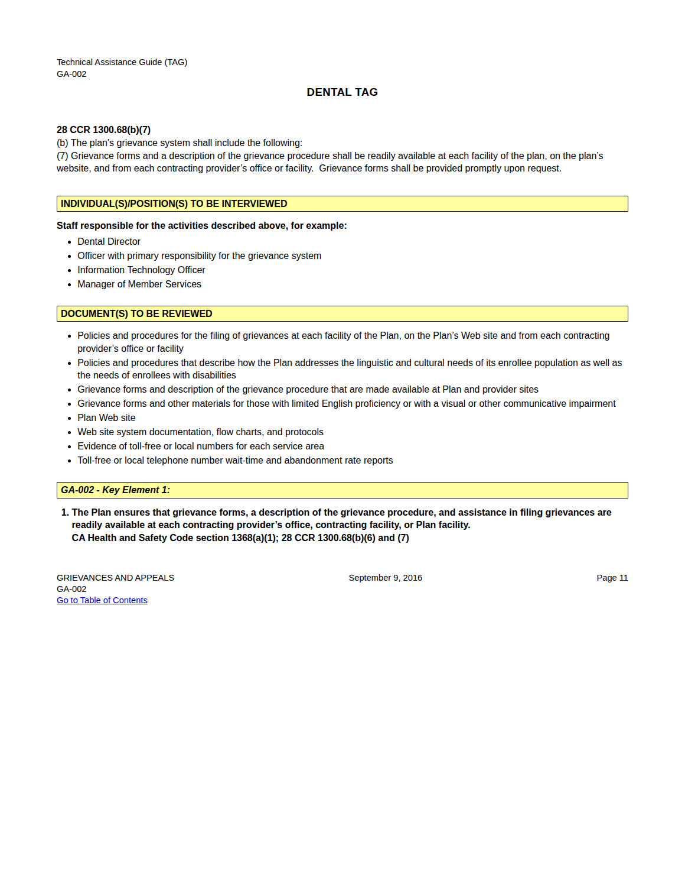Technical Assistance Guide (TAG)
GA-002
DENTAL TAG
28 CCR 1300.68(b)(7)
(b) The plan's grievance system shall include the following:
(7) Grievance forms and a description of the grievance procedure shall be readily available at each facility of the plan, on the plan’s website, and from each contracting provider’s office or facility. Grievance forms shall be provided promptly upon request.
INDIVIDUAL(S)/POSITION(S) TO BE INTERVIEWED
Staff responsible for the activities described above, for example:
Dental Director
Officer with primary responsibility for the grievance system
Information Technology Officer
Manager of Member Services
DOCUMENT(S) TO BE REVIEWED
Policies and procedures for the filing of grievances at each facility of the Plan, on the Plan’s Web site and from each contracting provider’s office or facility
Policies and procedures that describe how the Plan addresses the linguistic and cultural needs of its enrollee population as well as the needs of enrollees with disabilities
Grievance forms and description of the grievance procedure that are made available at Plan and provider sites
Grievance forms and other materials for those with limited English proficiency or with a visual or other communicative impairment
Plan Web site
Web site system documentation, flow charts, and protocols
Evidence of toll-free or local numbers for each service area
Toll-free or local telephone number wait-time and abandonment rate reports
GA-002 - Key Element 1:
The Plan ensures that grievance forms, a description of the grievance procedure, and assistance in filing grievances are readily available at each contracting provider’s office, contracting facility, or Plan facility.
CA Health and Safety Code section 1368(a)(1); 28 CCR 1300.68(b)(6) and (7)
GRIEVANCES AND APPEALS
GA-002
Go to Table of Contents
September 9, 2016
Page 11